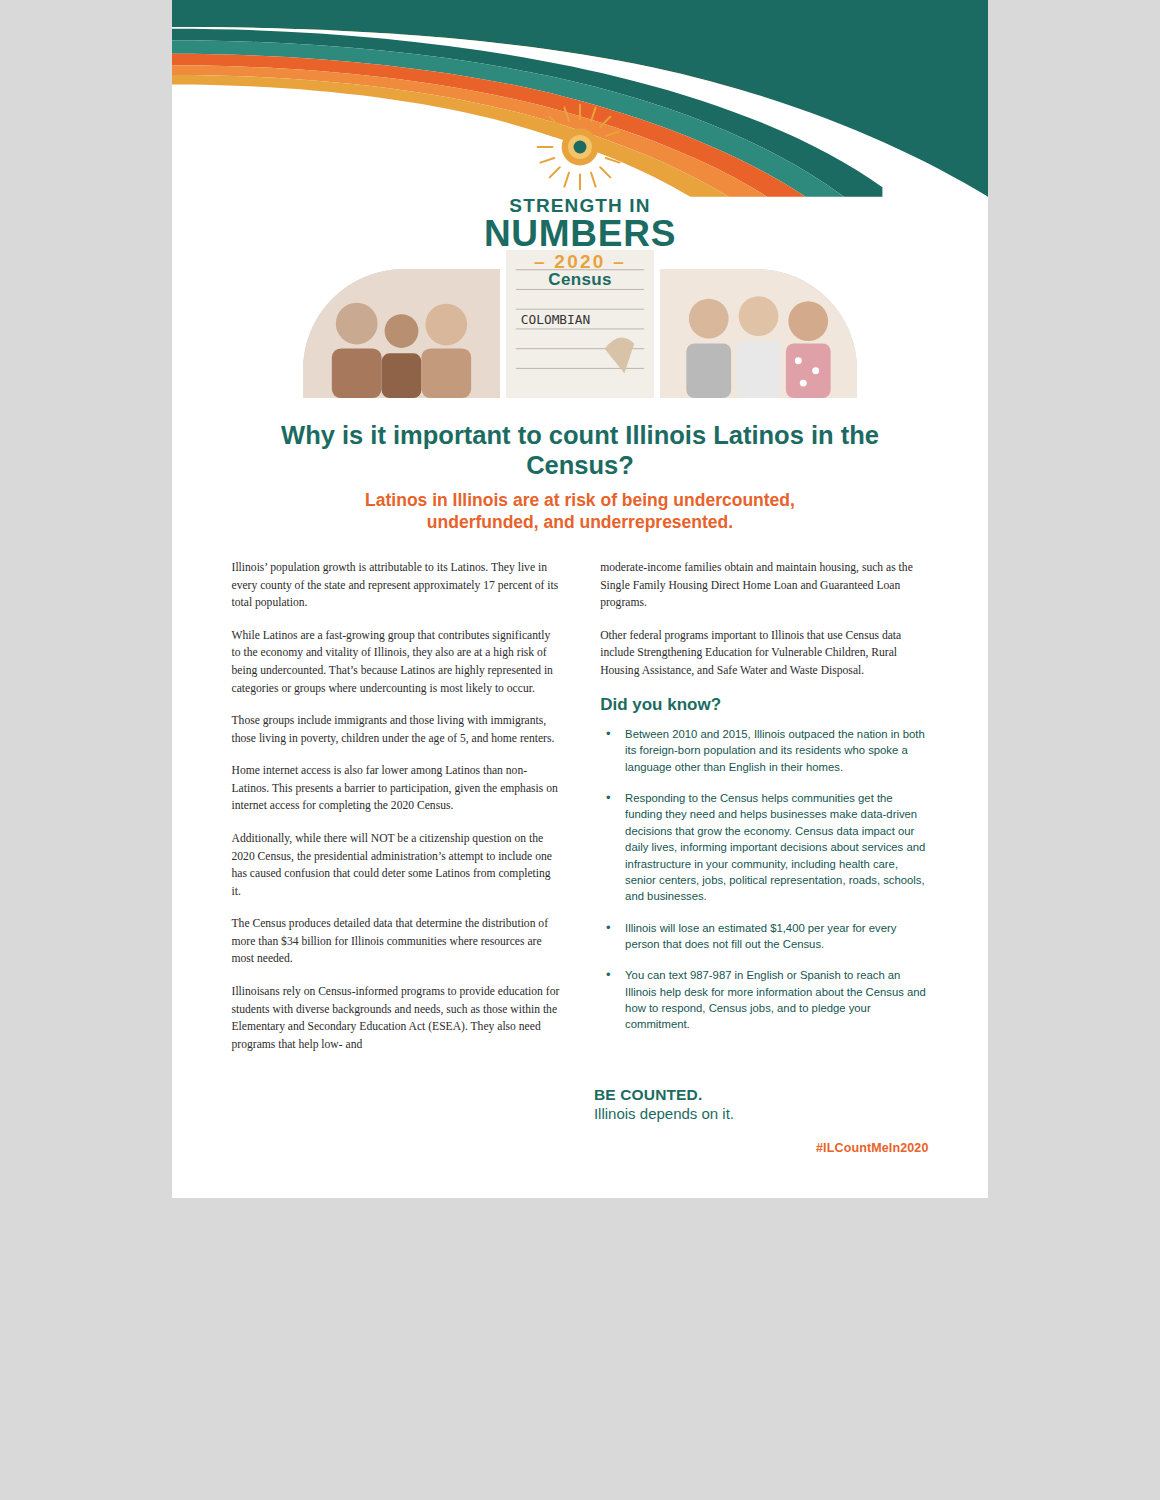STRENGTH IN
NUMBERS
– 2020 –
Census
Why is it important to count Illinois Latinos in the Census?
Latinos in Illinois are at risk of being undercounted,
underfunded, and underrepresented.
Illinois’ population growth is attributable to its Latinos. They live in every county of the state and represent approximately 17 percent of its total population.
While Latinos are a fast-growing group that contributes significantly to the economy and vitality of Illinois, they also are at a high risk of being undercounted. That’s because Latinos are highly represented in categories or groups where undercounting is most likely to occur.
Those groups include immigrants and those living with immigrants, those living in poverty, children under the age of 5, and home renters.
Home internet access is also far lower among Latinos than non-Latinos. This presents a barrier to participation, given the emphasis on internet access for completing the 2020 Census.
Additionally, while there will NOT be a citizenship question on the 2020 Census, the presidential administration’s attempt to include one has caused confusion that could deter some Latinos from completing it.
The Census produces detailed data that determine the distribution of more than $34 billion for Illinois communities where resources are most needed.
Illinoisans rely on Census-informed programs to provide education for students with diverse backgrounds and needs, such as those within the Elementary and Secondary Education Act (ESEA). They also need programs that help low- and
moderate-income families obtain and maintain housing, such as the Single Family Housing Direct Home Loan and Guaranteed Loan programs.
Other federal programs important to Illinois that use Census data include Strengthening Education for Vulnerable Children, Rural Housing Assistance, and Safe Water and Waste Disposal.
Did you know?
Between 2010 and 2015, Illinois outpaced the nation in both its foreign-born population and its residents who spoke a language other than English in their homes.
Responding to the Census helps communities get the funding they need and helps businesses make data-driven decisions that grow the economy. Census data impact our daily lives, informing important decisions about services and infrastructure in your community, including health care, senior centers, jobs, political representation, roads, schools, and businesses.
Illinois will lose an estimated $1,400 per year for every person that does not fill out the Census.
You can text 987-987 in English or Spanish to reach an Illinois help desk for more information about the Census and how to respond, Census jobs, and to pledge your commitment.
BE COUNTED.
Illinois depends on it.
#ILCountMeIn2020